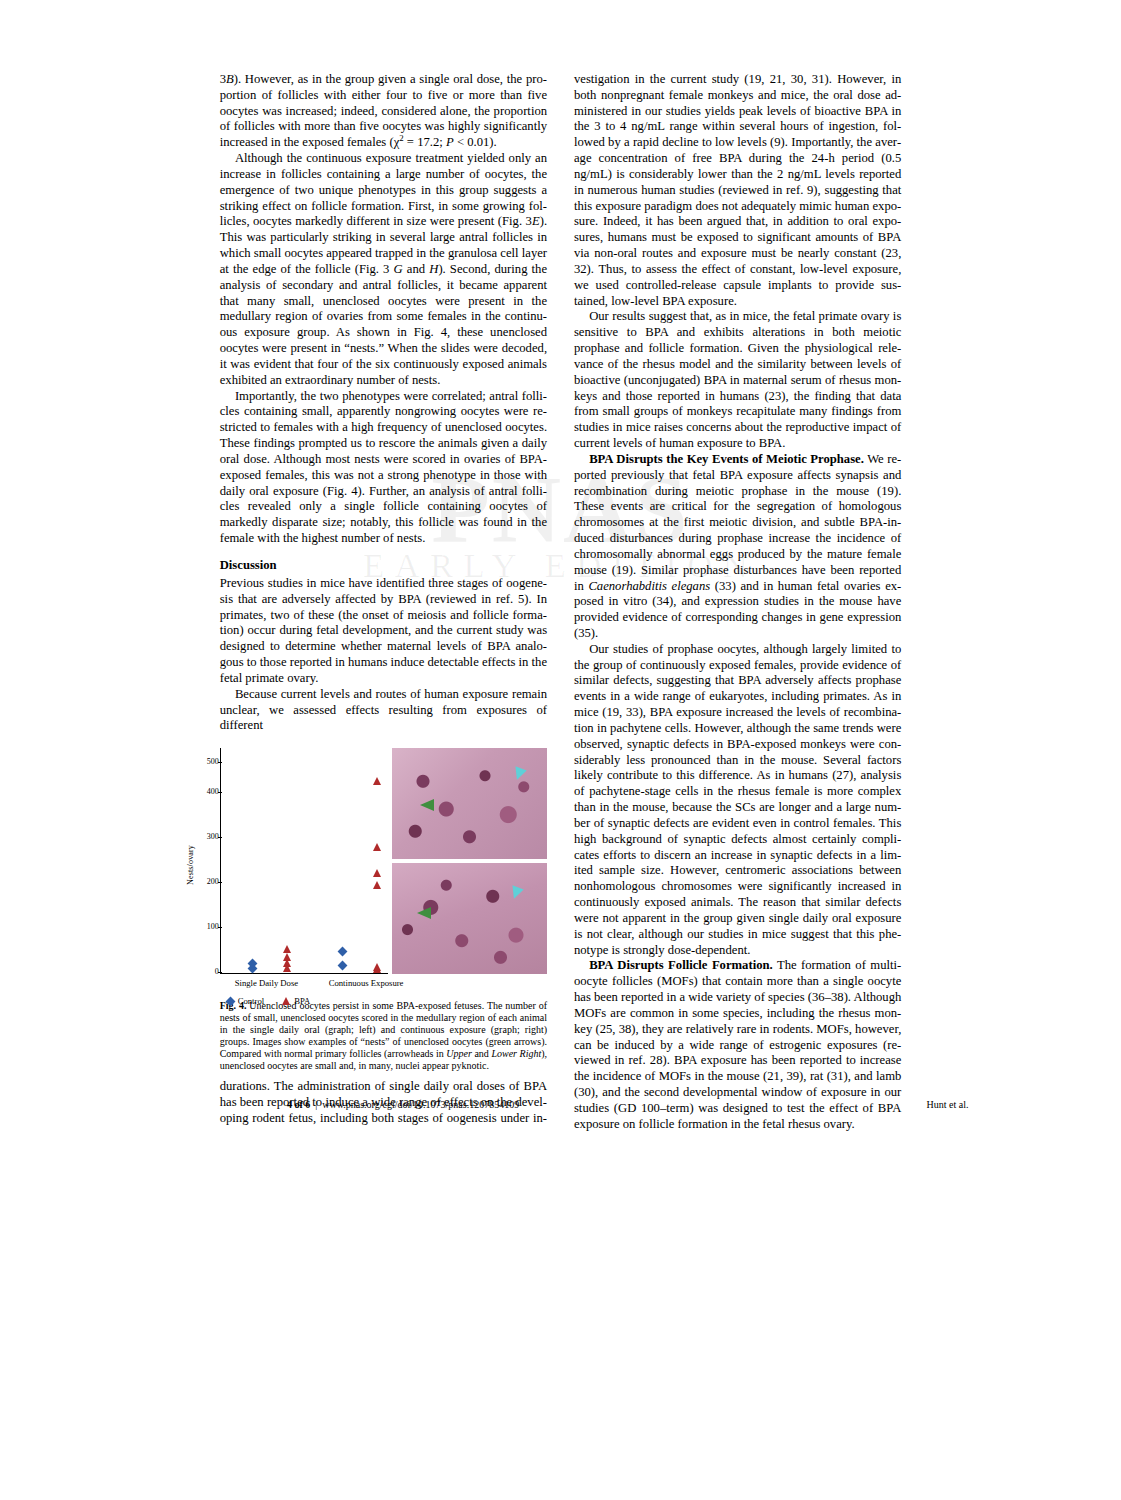PNASEARLY EDITION
3B). However, as in the group given a single oral dose, the proportion of follicles with either four to five or more than five oocytes was increased; indeed, considered alone, the proportion of follicles with more than five oocytes was highly significantly increased in the exposed females (χ2 = 17.2; P < 0.01).
Although the continuous exposure treatment yielded only an increase in follicles containing a large number of oocytes, the emergence of two unique phenotypes in this group suggests a striking effect on follicle formation. First, in some growing follicles, oocytes markedly different in size were present (Fig. 3E). This was particularly striking in several large antral follicles in which small oocytes appeared trapped in the granulosa cell layer at the edge of the follicle (Fig. 3 G and H). Second, during the analysis of secondary and antral follicles, it became apparent that many small, unenclosed oocytes were present in the medullary region of ovaries from some females in the continuous exposure group. As shown in Fig. 4, these unenclosed oocytes were present in “nests.” When the slides were decoded, it was evident that four of the six continuously exposed animals exhibited an extraordinary number of nests.
Importantly, the two phenotypes were correlated; antral follicles containing small, apparently nongrowing oocytes were restricted to females with a high frequency of unenclosed oocytes. These findings prompted us to rescore the animals given a daily oral dose. Although most nests were scored in ovaries of BPA-exposed females, this was not a strong phenotype in those with daily oral exposure (Fig. 4). Further, an analysis of antral follicles revealed only a single follicle containing oocytes of markedly disparate size; notably, this follicle was found in the female with the highest number of nests.
Discussion
Previous studies in mice have identified three stages of oogenesis that are adversely affected by BPA (reviewed in ref. 5). In primates, two of these (the onset of meiosis and follicle formation) occur during fetal development, and the current study was designed to determine whether maternal levels of BPA analogous to those reported in humans induce detectable effects in the fetal primate ovary.
Because current levels and routes of human exposure remain unclear, we assessed effects resulting from exposures of different
Nests/ovary
0
100
200
300
400
500
Single Daily Dose
Continuous Exposure
Control BPA
Fig. 4. Unenclosed oocytes persist in some BPA-exposed fetuses. The number of nests of small, unenclosed oocytes scored in the medullary region of each animal in the single daily oral (graph; left) and continuous exposure (graph; right) groups. Images show examples of “nests” of unenclosed oocytes (green arrows). Compared with normal primary follicles (arrowheads in Upper and Lower Right), unenclosed oocytes are small and, in many, nuclei appear pyknotic.
durations. The administration of single daily oral doses of BPA has been reported to induce a wide range of effects on the developing rodent fetus, including both stages of oogenesis under investigation in the current study (19, 21, 30, 31). However, in both nonpregnant female monkeys and mice, the oral dose administered in our studies yields peak levels of bioactive BPA in the 3 to 4 ng/mL range within several hours of ingestion, followed by a rapid decline to low levels (9). Importantly, the average concentration of free BPA during the 24-h period (0.5 ng/mL) is considerably lower than the 2 ng/mL levels reported in numerous human studies (reviewed in ref. 9), suggesting that this exposure paradigm does not adequately mimic human exposure. Indeed, it has been argued that, in addition to oral exposures, humans must be exposed to significant amounts of BPA via non-oral routes and exposure must be nearly constant (23, 32). Thus, to assess the effect of constant, low-level exposure, we used controlled-release capsule implants to provide sustained, low-level BPA exposure.
Our results suggest that, as in mice, the fetal primate ovary is sensitive to BPA and exhibits alterations in both meiotic prophase and follicle formation. Given the physiological relevance of the rhesus model and the similarity between levels of bioactive (unconjugated) BPA in maternal serum of rhesus monkeys and those reported in humans (23), the finding that data from small groups of monkeys recapitulate many findings from studies in mice raises concerns about the reproductive impact of current levels of human exposure to BPA.
BPA Disrupts the Key Events of Meiotic Prophase. We reported previously that fetal BPA exposure affects synapsis and recombination during meiotic prophase in the mouse (19). These events are critical for the segregation of homologous chromosomes at the first meiotic division, and subtle BPA-induced disturbances during prophase increase the incidence of chromosomally abnormal eggs produced by the mature female mouse (19). Similar prophase disturbances have been reported in Caenorhabditis elegans (33) and in human fetal ovaries exposed in vitro (34), and expression studies in the mouse have provided evidence of corresponding changes in gene expression (35).
Our studies of prophase oocytes, although largely limited to the group of continuously exposed females, provide evidence of similar defects, suggesting that BPA adversely affects prophase events in a wide range of eukaryotes, including primates. As in mice (19, 33), BPA exposure increased the levels of recombination in pachytene cells. However, although the same trends were observed, synaptic defects in BPA-exposed monkeys were considerably less pronounced than in the mouse. Several factors likely contribute to this difference. As in humans (27), analysis of pachytene-stage cells in the rhesus female is more complex than in the mouse, because the SCs are longer and a large number of synaptic defects are evident even in control females. This high background of synaptic defects almost certainly complicates efforts to discern an increase in synaptic defects in a limited sample size. However, centromeric associations between nonhomologous chromosomes were significantly increased in continuously exposed animals. The reason that similar defects were not apparent in the group given single daily oral exposure is not clear, although our studies in mice suggest that this phenotype is strongly dose-dependent.
BPA Disrupts Follicle Formation. The formation of multioocyte follicles (MOFs) that contain more than a single oocyte has been reported in a wide variety of species (36–38). Although MOFs are common in some species, including the rhesus monkey (25, 38), they are relatively rare in rodents. MOFs, however, can be induced by a wide range of estrogenic exposures (reviewed in ref. 28). BPA exposure has been reported to increase the incidence of MOFs in the mouse (21, 39), rat (31), and lamb (30), and the second developmental window of exposure in our studies (GD 100–term) was designed to test the effect of BPA exposure on follicle formation in the fetal rhesus ovary.
4 of 6 | www.pnas.org/cgi/doi/10.1073/pnas.1207854109
Hunt et al.